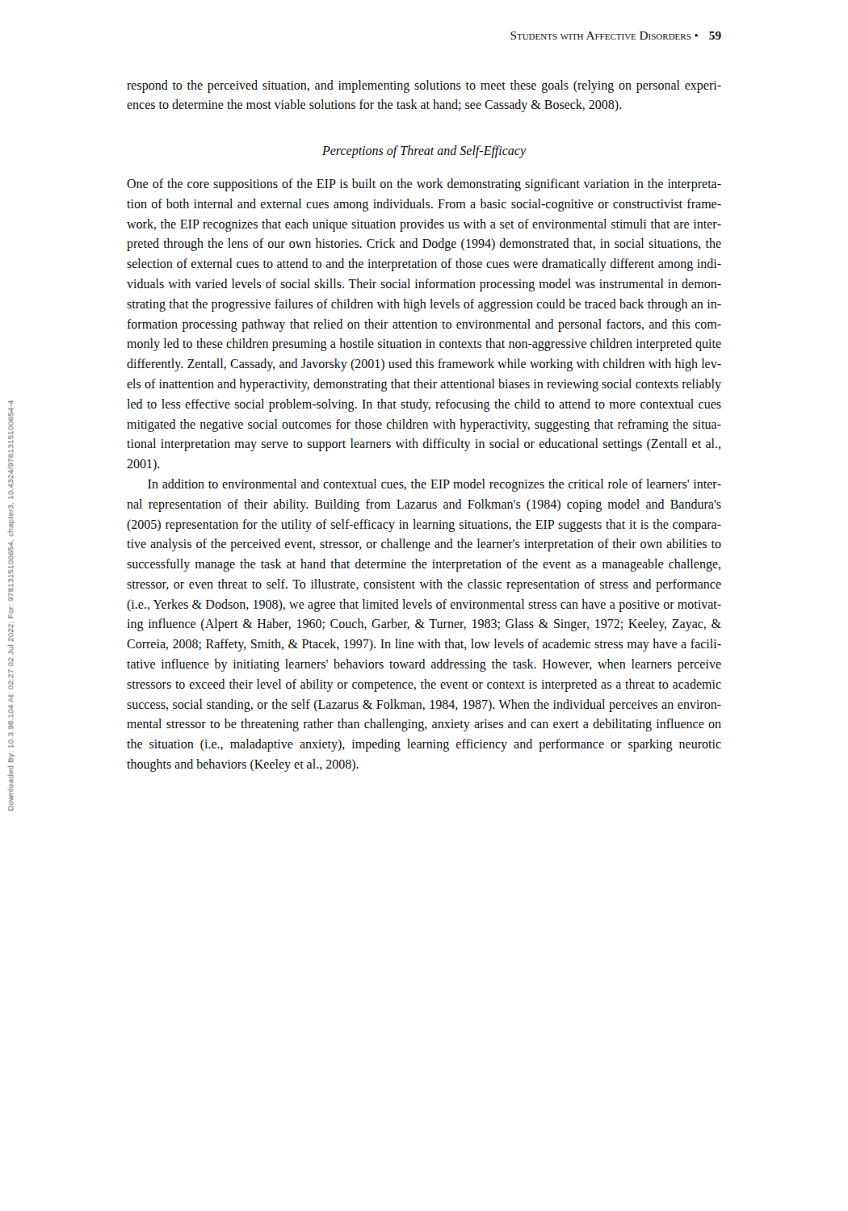Downloaded By: 10.3.98.104 At: 02:27 02 Jul 2022; For: 9781315100654, chapter3, 10.4324/9781315100654-4
Students with Affective Disorders • 59
respond to the perceived situation, and implementing solutions to meet these goals (relying on personal experiences to determine the most viable solutions for the task at hand; see Cassady & Boseck, 2008).
Perceptions of Threat and Self-Efficacy
One of the core suppositions of the EIP is built on the work demonstrating significant variation in the interpretation of both internal and external cues among individuals. From a basic social-cognitive or constructivist framework, the EIP recognizes that each unique situation provides us with a set of environmental stimuli that are interpreted through the lens of our own histories. Crick and Dodge (1994) demonstrated that, in social situations, the selection of external cues to attend to and the interpretation of those cues were dramatically different among individuals with varied levels of social skills. Their social information processing model was instrumental in demonstrating that the progressive failures of children with high levels of aggression could be traced back through an information processing pathway that relied on their attention to environmental and personal factors, and this commonly led to these children presuming a hostile situation in contexts that non-aggressive children interpreted quite differently. Zentall, Cassady, and Javorsky (2001) used this framework while working with children with high levels of inattention and hyperactivity, demonstrating that their attentional biases in reviewing social contexts reliably led to less effective social problem-solving. In that study, refocusing the child to attend to more contextual cues mitigated the negative social outcomes for those children with hyperactivity, suggesting that reframing the situational interpretation may serve to support learners with difficulty in social or educational settings (Zentall et al., 2001).
In addition to environmental and contextual cues, the EIP model recognizes the critical role of learners' internal representation of their ability. Building from Lazarus and Folkman's (1984) coping model and Bandura's (2005) representation for the utility of self-efficacy in learning situations, the EIP suggests that it is the comparative analysis of the perceived event, stressor, or challenge and the learner's interpretation of their own abilities to successfully manage the task at hand that determine the interpretation of the event as a manageable challenge, stressor, or even threat to self. To illustrate, consistent with the classic representation of stress and performance (i.e., Yerkes & Dodson, 1908), we agree that limited levels of environmental stress can have a positive or motivating influence (Alpert & Haber, 1960; Couch, Garber, & Turner, 1983; Glass & Singer, 1972; Keeley, Zayac, & Correia, 2008; Raffety, Smith, & Ptacek, 1997). In line with that, low levels of academic stress may have a facilitative influence by initiating learners' behaviors toward addressing the task. However, when learners perceive stressors to exceed their level of ability or competence, the event or context is interpreted as a threat to academic success, social standing, or the self (Lazarus & Folkman, 1984, 1987). When the individual perceives an environmental stressor to be threatening rather than challenging, anxiety arises and can exert a debilitating influence on the situation (i.e., maladaptive anxiety), impeding learning efficiency and performance or sparking neurotic thoughts and behaviors (Keeley et al., 2008).